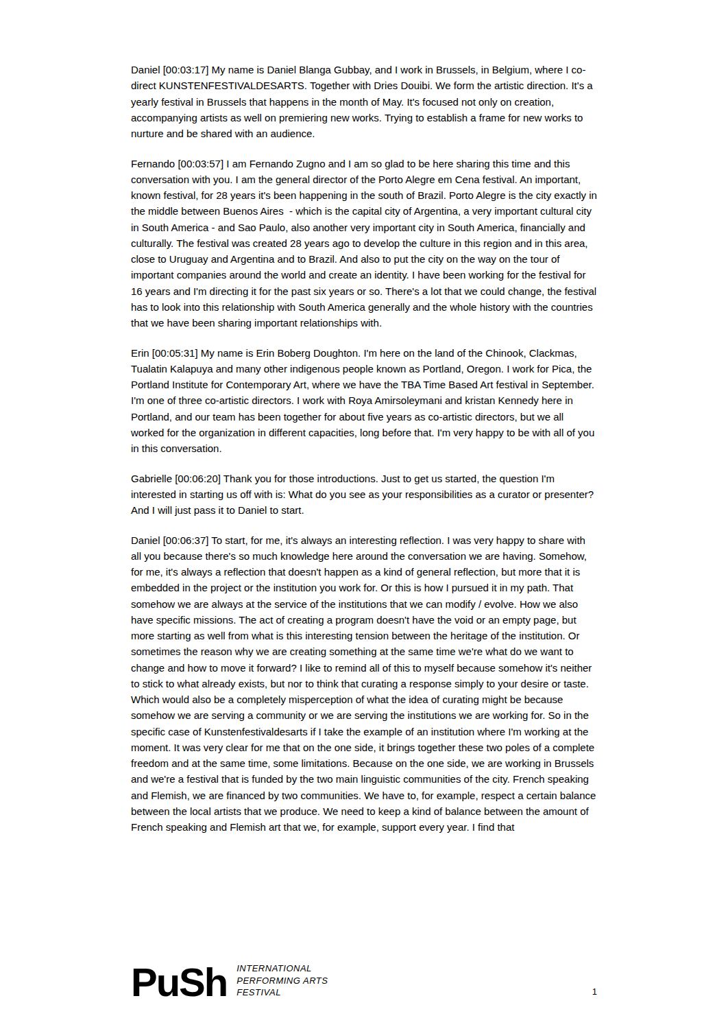Daniel [00:03:17] My name is Daniel Blanga Gubbay, and I work in Brussels, in Belgium, where I co-direct KUNSTENFESTIVALDESARTS. Together with Dries Douibi. We form the artistic direction. It's a yearly festival in Brussels that happens in the month of May. It's focused not only on creation, accompanying artists as well on premiering new works. Trying to establish a frame for new works to nurture and be shared with an audience.
Fernando [00:03:57] I am Fernando Zugno and I am so glad to be here sharing this time and this conversation with you. I am the general director of the Porto Alegre em Cena festival. An important, known festival, for 28 years it's been happening in the south of Brazil. Porto Alegre is the city exactly in the middle between Buenos Aires - which is the capital city of Argentina, a very important cultural city in South America - and Sao Paulo, also another very important city in South America, financially and culturally. The festival was created 28 years ago to develop the culture in this region and in this area, close to Uruguay and Argentina and to Brazil. And also to put the city on the way on the tour of important companies around the world and create an identity. I have been working for the festival for 16 years and I'm directing it for the past six years or so. There's a lot that we could change, the festival has to look into this relationship with South America generally and the whole history with the countries that we have been sharing important relationships with.
Erin [00:05:31] My name is Erin Boberg Doughton. I'm here on the land of the Chinook, Clackmas, Tualatin Kalapuya and many other indigenous people known as Portland, Oregon. I work for Pica, the Portland Institute for Contemporary Art, where we have the TBA Time Based Art festival in September. I'm one of three co-artistic directors. I work with Roya Amirsoleymani and kristan Kennedy here in Portland, and our team has been together for about five years as co-artistic directors, but we all worked for the organization in different capacities, long before that. I'm very happy to be with all of you in this conversation.
Gabrielle [00:06:20] Thank you for those introductions. Just to get us started, the question I'm interested in starting us off with is: What do you see as your responsibilities as a curator or presenter? And I will just pass it to Daniel to start.
Daniel [00:06:37] To start, for me, it's always an interesting reflection. I was very happy to share with all you because there's so much knowledge here around the conversation we are having. Somehow, for me, it's always a reflection that doesn't happen as a kind of general reflection, but more that it is embedded in the project or the institution you work for. Or this is how I pursued it in my path. That somehow we are always at the service of the institutions that we can modify / evolve. How we also have specific missions. The act of creating a program doesn't have the void or an empty page, but more starting as well from what is this interesting tension between the heritage of the institution. Or sometimes the reason why we are creating something at the same time we're what do we want to change and how to move it forward? I like to remind all of this to myself because somehow it's neither to stick to what already exists, but nor to think that curating a response simply to your desire or taste. Which would also be a completely misperception of what the idea of curating might be because somehow we are serving a community or we are serving the institutions we are working for. So in the specific case of Kunstenfestivaldesarts if I take the example of an institution where I'm working at the moment. It was very clear for me that on the one side, it brings together these two poles of a complete freedom and at the same time, some limitations. Because on the one side, we are working in Brussels and we're a festival that is funded by the two main linguistic communities of the city. French speaking and Flemish, we are financed by two communities. We have to, for example, respect a certain balance between the local artists that we produce. We need to keep a kind of balance between the amount of French speaking and Flemish art that we, for example, support every year. I find that
PuSh
International
Performing Arts
Festival
1